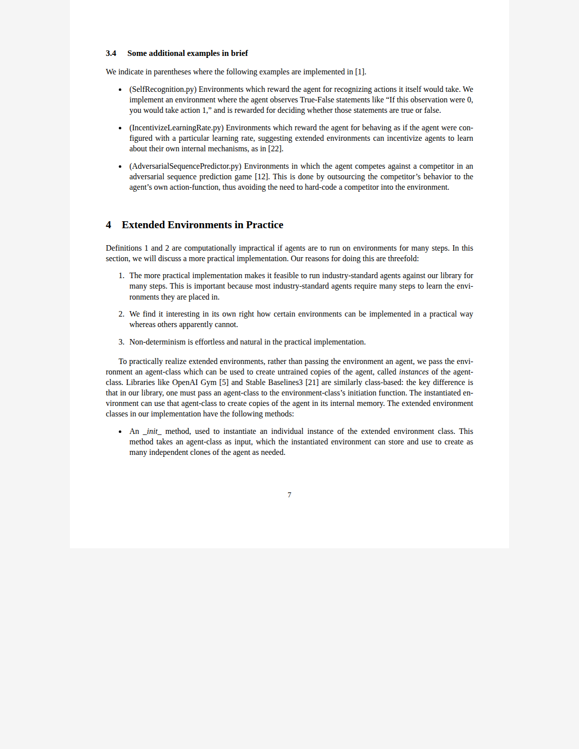3.4 Some additional examples in brief
We indicate in parentheses where the following examples are implemented in [1].
(SelfRecognition.py) Environments which reward the agent for recognizing actions it itself would take. We implement an environment where the agent observes True-False statements like “If this observation were 0, you would take action 1,” and is rewarded for deciding whether those statements are true or false.
(IncentivizeLearningRate.py) Environments which reward the agent for behaving as if the agent were configured with a particular learning rate, suggesting extended environments can incentivize agents to learn about their own internal mechanisms, as in [22].
(AdversarialSequencePredictor.py) Environments in which the agent competes against a competitor in an adversarial sequence prediction game [12]. This is done by outsourcing the competitor’s behavior to the agent’s own action-function, thus avoiding the need to hard-code a competitor into the environment.
4 Extended Environments in Practice
Definitions 1 and 2 are computationally impractical if agents are to run on environments for many steps. In this section, we will discuss a more practical implementation. Our reasons for doing this are threefold:
The more practical implementation makes it feasible to run industry-standard agents against our library for many steps. This is important because most industry-standard agents require many steps to learn the environments they are placed in.
We find it interesting in its own right how certain environments can be implemented in a practical way whereas others apparently cannot.
Non-determinism is effortless and natural in the practical implementation.
To practically realize extended environments, rather than passing the environment an agent, we pass the environment an agent-class which can be used to create untrained copies of the agent, called instances of the agent-class. Libraries like OpenAI Gym [5] and Stable Baselines3 [21] are similarly class-based: the key difference is that in our library, one must pass an agent-class to the environment-class’s initiation function. The instantiated environment can use that agent-class to create copies of the agent in its internal memory. The extended environment classes in our implementation have the following methods:
An _init_ method, used to instantiate an individual instance of the extended environment class. This method takes an agent-class as input, which the instantiated environment can store and use to create as many independent clones of the agent as needed.
7